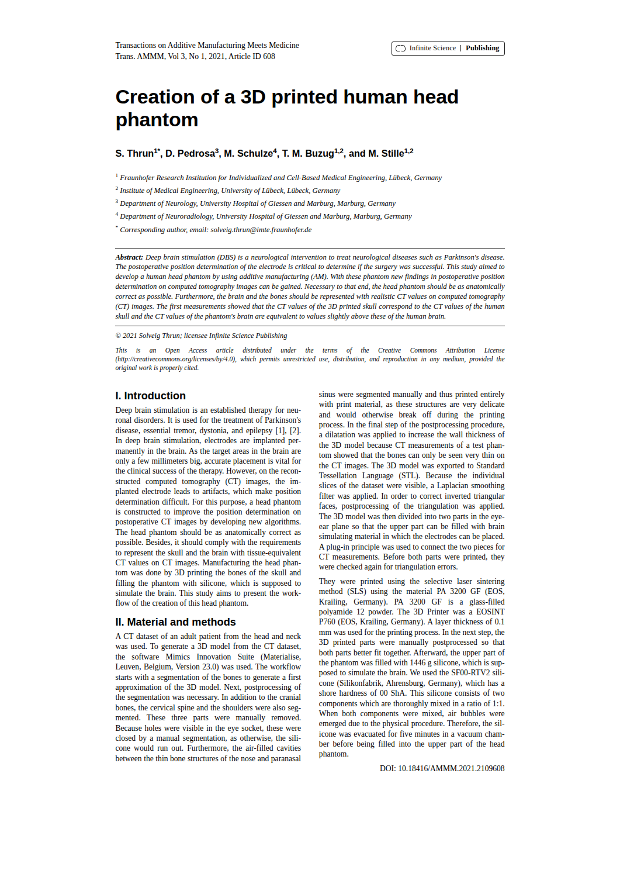Transactions on Additive Manufacturing Meets Medicine
Trans. AMMM, Vol 3, No 1, 2021, Article ID 608
Infinite Science Publishing
Creation of a 3D printed human head phantom
S. Thrun1*, D. Pedrosa3, M. Schulze4, T. M. Buzug1,2, and M. Stille1,2
1 Fraunhofer Research Institution for Individualized and Cell-Based Medical Engineering, Lübeck, Germany
2 Institute of Medical Engineering, University of Lübeck, Lübeck, Germany
3 Department of Neurology, University Hospital of Giessen and Marburg, Marburg, Germany
4 Department of Neuroradiology, University Hospital of Giessen and Marburg, Marburg, Germany
* Corresponding author, email: solveig.thrun@imte.fraunhofer.de
Abstract: Deep brain stimulation (DBS) is a neurological intervention to treat neurological diseases such as Parkinson's disease. The postoperative position determination of the electrode is critical to determine if the surgery was successful. This study aimed to develop a human head phantom by using additive manufacturing (AM). With these phantom new findings in postoperative position determination on computed tomography images can be gained. Necessary to that end, the head phantom should be as anatomically correct as possible. Furthermore, the brain and the bones should be represented with realistic CT values on computed tomography (CT) images. The first measurements showed that the CT values of the 3D printed skull correspond to the CT values of the human skull and the CT values of the phantom's brain are equivalent to values slightly above these of the human brain.
© 2021 Solveig Thrun; licensee Infinite Science Publishing
This is an Open Access article distributed under the terms of the Creative Commons Attribution License (http://creativecommons.org/licenses/by/4.0), which permits unrestricted use, distribution, and reproduction in any medium, provided the original work is properly cited.
I. Introduction
Deep brain stimulation is an established therapy for neuronal disorders. It is used for the treatment of Parkinson's disease, essential tremor, dystonia, and epilepsy [1], [2]. In deep brain stimulation, electrodes are implanted permanently in the brain. As the target areas in the brain are only a few millimeters big, accurate placement is vital for the clinical success of the therapy. However, on the reconstructed computed tomography (CT) images, the implanted electrode leads to artifacts, which make position determination difficult. For this purpose, a head phantom is constructed to improve the position determination on postoperative CT images by developing new algorithms. The head phantom should be as anatomically correct as possible. Besides, it should comply with the requirements to represent the skull and the brain with tissue-equivalent CT values on CT images. Manufacturing the head phantom was done by 3D printing the bones of the skull and filling the phantom with silicone, which is supposed to simulate the brain. This study aims to present the workflow of the creation of this head phantom.
II. Material and methods
A CT dataset of an adult patient from the head and neck was used. To generate a 3D model from the CT dataset, the software Mimics Innovation Suite (Materialise, Leuven, Belgium, Version 23.0) was used. The workflow starts with a segmentation of the bones to generate a first approximation of the 3D model. Next, postprocessing of the segmentation was necessary. In addition to the cranial bones, the cervical spine and the shoulders were also segmented. These three parts were manually removed. Because holes were visible in the eye socket, these were closed by a manual segmentation, as otherwise, the silicone would run out. Furthermore, the air-filled cavities between the thin bone structures of the nose and paranasal sinus were segmented manually and thus printed entirely with print material, as these structures are very delicate and would otherwise break off during the printing process. In the final step of the postprocessing procedure, a dilatation was applied to increase the wall thickness of the 3D model because CT measurements of a test phantom showed that the bones can only be seen very thin on the CT images. The 3D model was exported to Standard Tessellation Language (STL). Because the individual slices of the dataset were visible, a Laplacian smoothing filter was applied. In order to correct inverted triangular faces, postprocessing of the triangulation was applied. The 3D model was then divided into two parts in the eye-ear plane so that the upper part can be filled with brain simulating material in which the electrodes can be placed. A plug-in principle was used to connect the two pieces for CT measurements. Before both parts were printed, they were checked again for triangulation errors.
They were printed using the selective laser sintering method (SLS) using the material PA 3200 GF (EOS, Krailing, Germany). PA 3200 GF is a glass-filled polyamide 12 powder. The 3D Printer was a EOSINT P760 (EOS, Krailing, Germany). A layer thickness of 0.1 mm was used for the printing process. In the next step, the 3D printed parts were manually postprocessed so that both parts better fit together. Afterward, the upper part of the phantom was filled with 1446 g silicone, which is supposed to simulate the brain. We used the SF00-RTV2 silicone (Silikonfabrik, Ahrensburg, Germany), which has a shore hardness of 00 ShA. This silicone consists of two components which are thoroughly mixed in a ratio of 1:1. When both components were mixed, air bubbles were emerged due to the physical procedure. Therefore, the silicone was evacuated for five minutes in a vacuum chamber before being filled into the upper part of the head phantom.
DOI: 10.18416/AMMM.2021.2109608